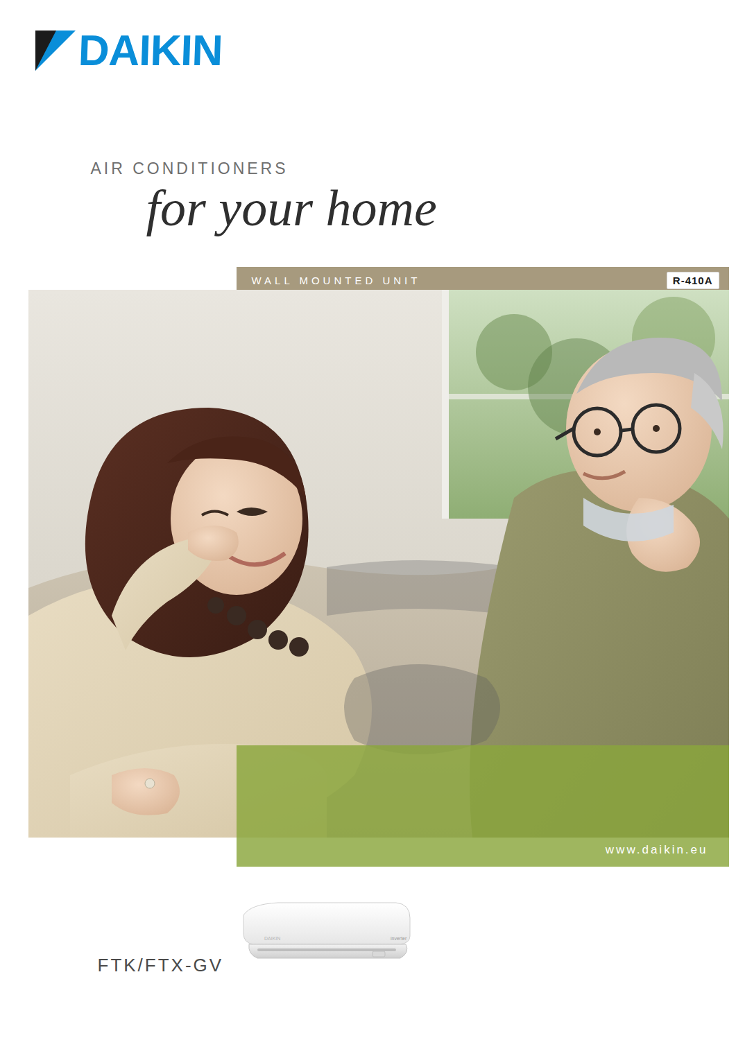DAIKIN
Air conditioners
for your home
Wall mounted unit R-410A
www.daikin.eu
inverter DAIKIN
FTK/FTX-GV